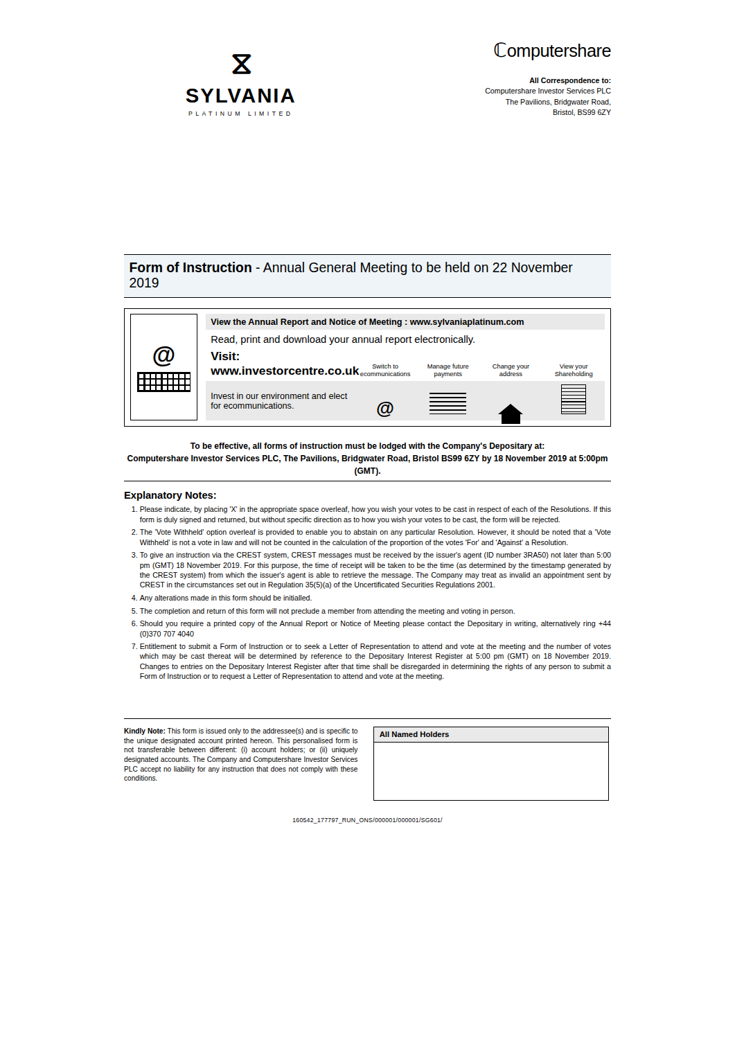⧖
SYLVANIA
PLATINUM LIMITED
ℂomputershare
All Correspondence to:
Computershare Investor Services PLC
The Pavilions, Bridgwater Road,
Bristol, BS99 6ZY
Form of Instruction - Annual General Meeting to be held on 22 November 2019
@
View the Annual Report and Notice of Meeting : www.sylvaniaplatinum.com
Read, print and download your annual report electronically.
Visit: www.investorcentre.co.uk
Switch to
ecommunications
Manage future
payments
Change your
address
View your
Shareholding
Invest in our environment and elect for ecommunications.
@
To be effective, all forms of instruction must be lodged with the Company's Depositary at:
Computershare Investor Services PLC, The Pavilions, Bridgwater Road, Bristol BS99 6ZY by 18 November 2019 at 5:00pm (GMT).
Explanatory Notes:
Please indicate, by placing 'X' in the appropriate space overleaf, how you wish your votes to be cast in respect of each of the Resolutions. If this form is duly signed and returned, but without specific direction as to how you wish your votes to be cast, the form will be rejected.
The 'Vote Withheld' option overleaf is provided to enable you to abstain on any particular Resolution. However, it should be noted that a 'Vote Withheld' is not a vote in law and will not be counted in the calculation of the proportion of the votes 'For' and 'Against' a Resolution.
To give an instruction via the CREST system, CREST messages must be received by the issuer's agent (ID number 3RA50) not later than 5:00 pm (GMT) 18 November 2019. For this purpose, the time of receipt will be taken to be the time (as determined by the timestamp generated by the CREST system) from which the issuer's agent is able to retrieve the message. The Company may treat as invalid an appointment sent by CREST in the circumstances set out in Regulation 35(5)(a) of the Uncertificated Securities Regulations 2001.
Any alterations made in this form should be initialled.
The completion and return of this form will not preclude a member from attending the meeting and voting in person.
Should you require a printed copy of the Annual Report or Notice of Meeting please contact the Depositary in writing, alternatively ring +44 (0)370 707 4040
Entitlement to submit a Form of Instruction or to seek a Letter of Representation to attend and vote at the meeting and the number of votes which may be cast thereat will be determined by reference to the Depositary Interest Register at 5:00 pm (GMT) on 18 November 2019. Changes to entries on the Depositary Interest Register after that time shall be disregarded in determining the rights of any person to submit a Form of Instruction or to request a Letter of Representation to attend and vote at the meeting.
Kindly Note: This form is issued only to the addressee(s) and is specific to the unique designated account printed hereon. This personalised form is not transferable between different: (i) account holders; or (ii) uniquely designated accounts. The Company and Computershare Investor Services PLC accept no liability for any instruction that does not comply with these conditions.
All Named Holders
160542_177797_RUN_ONS/000001/000001/SG601/